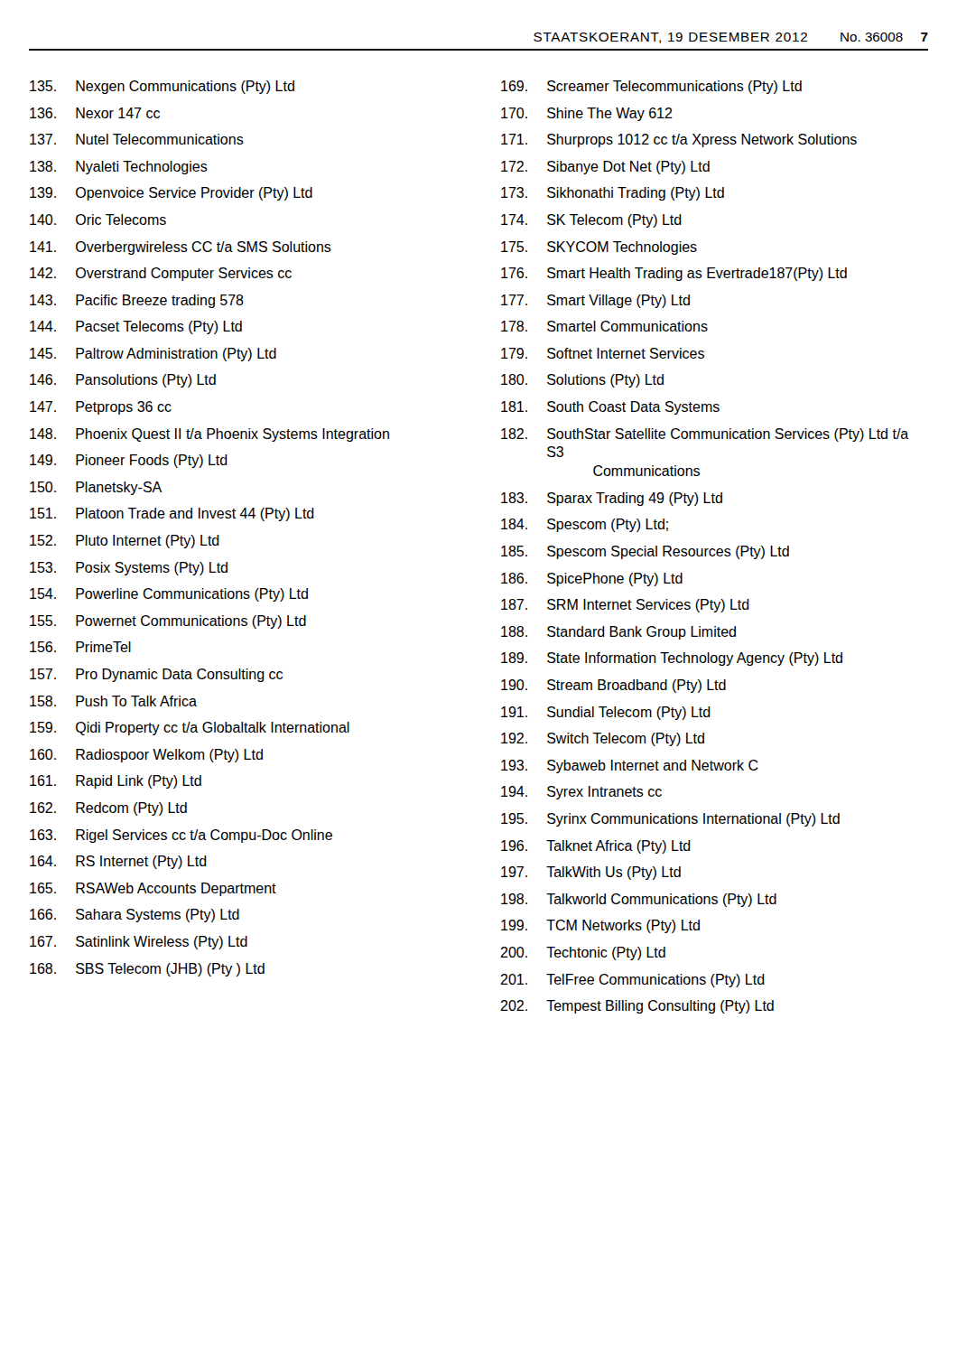STAATSKOERANT, 19 DESEMBER 2012 No. 36008 7
135. Nexgen Communications (Pty) Ltd
136. Nexor 147 cc
137. Nutel Telecommunications
138. Nyaleti Technologies
139. Openvoice Service Provider (Pty) Ltd
140. Oric Telecoms
141. Overbergwireless CC t/a SMS Solutions
142. Overstrand Computer Services cc
143. Pacific Breeze trading 578
144. Pacset Telecoms (Pty) Ltd
145. Paltrow Administration (Pty) Ltd
146. Pansolutions (Pty) Ltd
147. Petprops 36 cc
148. Phoenix Quest II t/a Phoenix Systems Integration
149. Pioneer Foods (Pty) Ltd
150. Planetsky-SA
151. Platoon Trade and Invest 44 (Pty) Ltd
152. Pluto Internet (Pty) Ltd
153. Posix Systems (Pty) Ltd
154. Powerline Communications (Pty) Ltd
155. Powernet Communications (Pty) Ltd
156. PrimeTel
157. Pro Dynamic Data Consulting cc
158. Push To Talk Africa
159. Qidi Property cc t/a Globaltalk International
160. Radiospoor Welkom (Pty) Ltd
161. Rapid Link (Pty) Ltd
162. Redcom (Pty) Ltd
163. Rigel Services cc t/a Compu-Doc Online
164. RS Internet (Pty) Ltd
165. RSAWeb Accounts Department
166. Sahara Systems (Pty) Ltd
167. Satinlink Wireless (Pty) Ltd
168. SBS Telecom (JHB) (Pty ) Ltd
169. Screamer Telecommunications (Pty) Ltd
170. Shine The Way 612
171. Shurprops 1012 cc t/a Xpress Network Solutions
172. Sibanye Dot Net (Pty) Ltd
173. Sikhonathi Trading (Pty) Ltd
174. SK Telecom (Pty) Ltd
175. SKYCOM Technologies
176. Smart Health Trading as Evertrade187(Pty) Ltd
177. Smart Village (Pty) Ltd
178. Smartel Communications
179. Softnet Internet Services
180. Solutions (Pty) Ltd
181. South Coast Data Systems
182. SouthStar Satellite Communication Services (Pty) Ltd t/a S3Communications
183. Sparax Trading 49 (Pty) Ltd
184. Spescom (Pty) Ltd;
185. Spescom Special Resources (Pty) Ltd
186. SpicePhone (Pty) Ltd
187. SRM Internet Services (Pty) Ltd
188. Standard Bank Group Limited
189. State Information Technology Agency (Pty) Ltd
190. Stream Broadband (Pty) Ltd
191. Sundial Telecom (Pty) Ltd
192. Switch Telecom (Pty) Ltd
193. Sybaweb Internet and Network C
194. Syrex Intranets cc
195. Syrinx Communications International (Pty) Ltd
196. Talknet Africa (Pty) Ltd
197. TalkWith Us (Pty) Ltd
198. Talkworld Communications (Pty) Ltd
199. TCM Networks (Pty) Ltd
200. Techtonic (Pty) Ltd
201. TelFree Communications (Pty) Ltd
202. Tempest Billing Consulting (Pty) Ltd